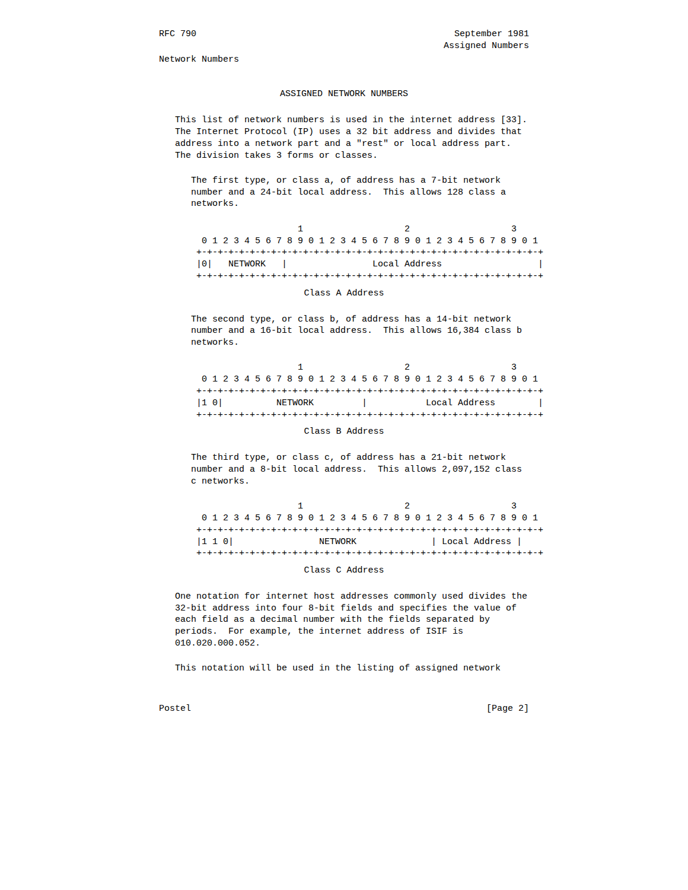RFC 790
September 1981
Assigned Numbers
Network Numbers
ASSIGNED NETWORK NUMBERS
This list of network numbers is used in the internet address [33]. The Internet Protocol (IP) uses a 32 bit address and divides that address into a network part and a "rest" or local address part. The division takes 3 forms or classes.
The first type, or class a, of address has a 7-bit network number and a 24-bit local address. This allows 128 class a networks.
                    1                   2                   3
  0 1 2 3 4 5 6 7 8 9 0 1 2 3 4 5 6 7 8 9 0 1 2 3 4 5 6 7 8 9 0 1
 +-+-+-+-+-+-+-+-+-+-+-+-+-+-+-+-+-+-+-+-+-+-+-+-+-+-+-+-+-+-+-+-+
 |0|   NETWORK   |                Local Address                  |
 +-+-+-+-+-+-+-+-+-+-+-+-+-+-+-+-+-+-+-+-+-+-+-+-+-+-+-+-+-+-+-+-+
Class A Address
The second type, or class b, of address has a 14-bit network number and a 16-bit local address. This allows 16,384 class b networks.
                    1                   2                   3
  0 1 2 3 4 5 6 7 8 9 0 1 2 3 4 5 6 7 8 9 0 1 2 3 4 5 6 7 8 9 0 1
 +-+-+-+-+-+-+-+-+-+-+-+-+-+-+-+-+-+-+-+-+-+-+-+-+-+-+-+-+-+-+-+-+
 |1 0|          NETWORK         |           Local Address        |
 +-+-+-+-+-+-+-+-+-+-+-+-+-+-+-+-+-+-+-+-+-+-+-+-+-+-+-+-+-+-+-+-+
Class B Address
The third type, or class c, of address has a 21-bit network number and a 8-bit local address. This allows 2,097,152 class c networks.
                    1                   2                   3
  0 1 2 3 4 5 6 7 8 9 0 1 2 3 4 5 6 7 8 9 0 1 2 3 4 5 6 7 8 9 0 1
 +-+-+-+-+-+-+-+-+-+-+-+-+-+-+-+-+-+-+-+-+-+-+-+-+-+-+-+-+-+-+-+-+
 |1 1 0|                NETWORK              | Local Address |
 +-+-+-+-+-+-+-+-+-+-+-+-+-+-+-+-+-+-+-+-+-+-+-+-+-+-+-+-+-+-+-+-+
Class C Address
One notation for internet host addresses commonly used divides the 32-bit address into four 8-bit fields and specifies the value of each field as a decimal number with the fields separated by periods. For example, the internet address of ISIF is 010.020.000.052.
This notation will be used in the listing of assigned network
Postel
[Page 2]